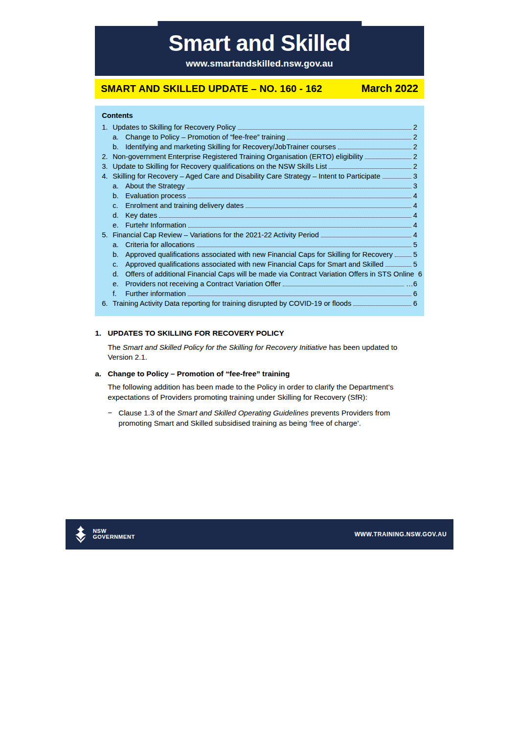Smart and Skilled
www.smartandskilled.nsw.gov.au
SMART AND SKILLED UPDATE – NO. 160 - 162
March 2022
Contents
Updates to Skilling for Recovery Policy 2
Change to Policy – Promotion of “fee-free” training 2
Identifying and marketing Skilling for Recovery/JobTrainer courses 2
Non-government Enterprise Registered Training Organisation (ERTO) eligibility 2
Update to Skilling for Recovery qualifications on the NSW Skills List 2
Skilling for Recovery – Aged Care and Disability Care Strategy – Intent to Participate 3
About the Strategy 3
Evaluation process 4
Enrolment and training delivery dates 4
Key dates 4
Furtehr Information 4
Financial Cap Review – Variations for the 2021-22 Activity Period 4
Criteria for allocations 5
Approved qualifications associated with new Financial Caps for Skilling for Recovery 5
Approved qualifications associated with new Financial Caps for Smart and Skilled 5
Offers of additional Financial Caps will be made via Contract Variation Offers in STS Online 6
Providers not receiving a Contract Variation Offer …6
Further information 6
Training Activity Data reporting for training disrupted by COVID-19 or floods 6
1. UPDATES TO SKILLING FOR RECOVERY POLICY
The Smart and Skilled Policy for the Skilling for Recovery Initiative has been updated to Version 2.1.
a. Change to Policy – Promotion of “fee-free” training
The following addition has been made to the Policy in order to clarify the Department’s expectations of Providers promoting training under Skilling for Recovery (SfR):
Clause 1.3 of the Smart and Skilled Operating Guidelines prevents Providers from promoting Smart and Skilled subsidised training as being ‘free of charge’.
NSW
GOVERNMENT
WWW.TRAINING.NSW.GOV.AU